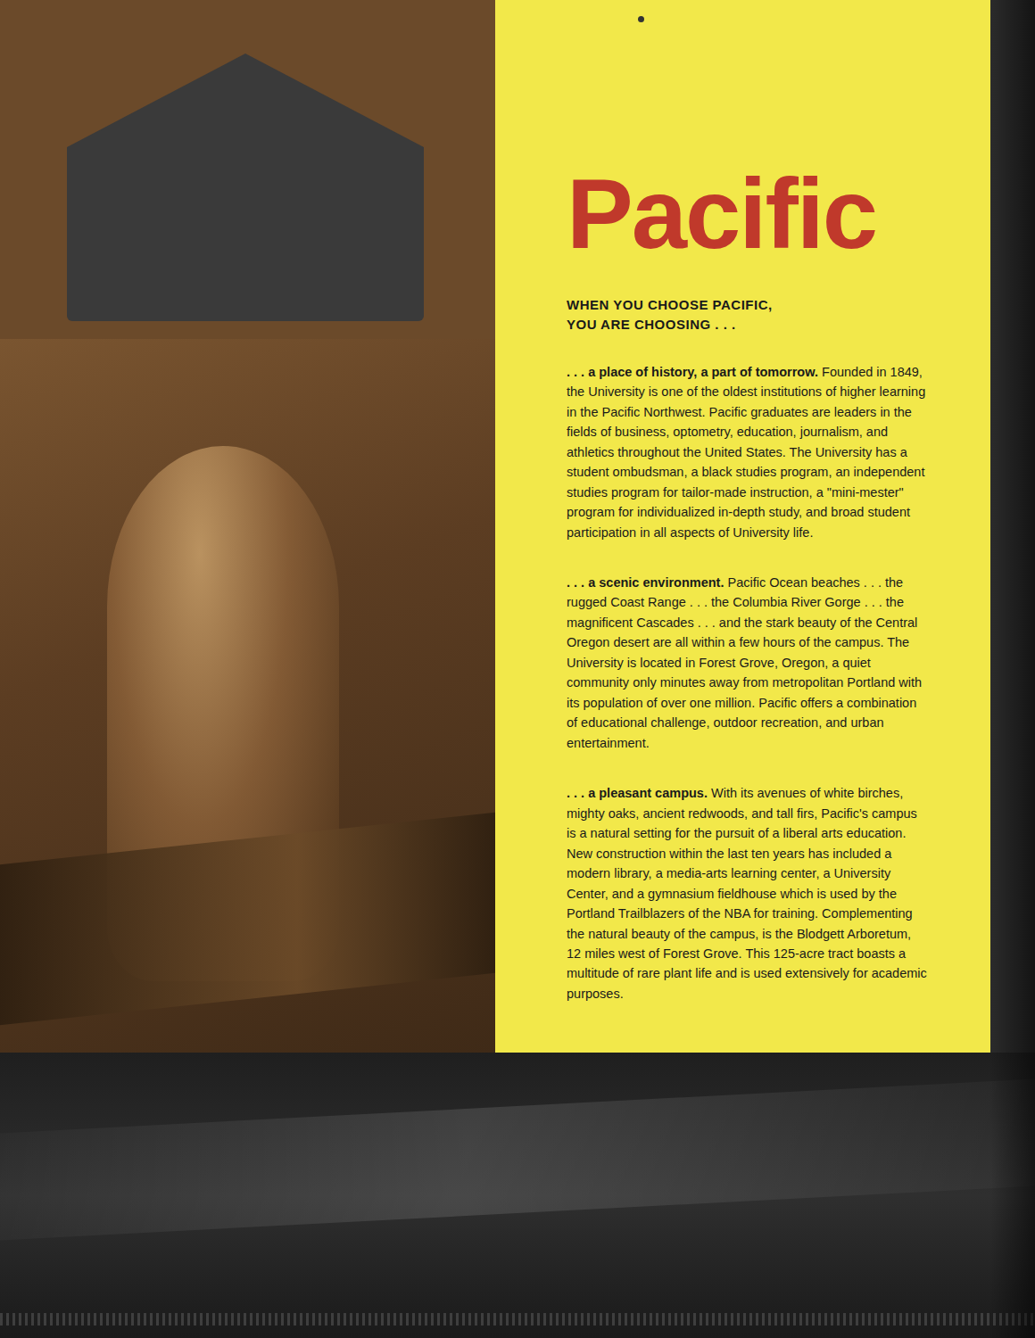Pacific
When you choose Pacific,
you are choosing . . .
. . . a place of history, a part of tomorrow. Founded in 1849, the University is one of the oldest institutions of higher learning in the Pacific Northwest. Pacific graduates are leaders in the fields of business, optometry, education, journalism, and athletics throughout the United States. The University has a student ombudsman, a black studies program, an independent studies program for tailor-made instruction, a "mini-mester" program for individualized in-depth study, and broad student participation in all aspects of University life.
. . . a scenic environment. Pacific Ocean beaches . . . the rugged Coast Range . . . the Columbia River Gorge . . . the magnificent Cascades . . . and the stark beauty of the Central Oregon desert are all within a few hours of the campus. The University is located in Forest Grove, Oregon, a quiet community only minutes away from metropolitan Portland with its population of over one million. Pacific offers a combination of educational challenge, outdoor recreation, and urban entertainment.
. . . a pleasant campus. With its avenues of white birches, mighty oaks, ancient redwoods, and tall firs, Pacific's campus is a natural setting for the pursuit of a liberal arts education. New construction within the last ten years has included a modern library, a media-arts learning center, a University Center, and a gymnasium fieldhouse which is used by the Portland Trailblazers of the NBA for training. Complementing the natural beauty of the campus, is the Blodgett Arboretum, 12 miles west of Forest Grove. This 125-acre tract boasts a multitude of rare plant life and is used extensively for academic purposes.